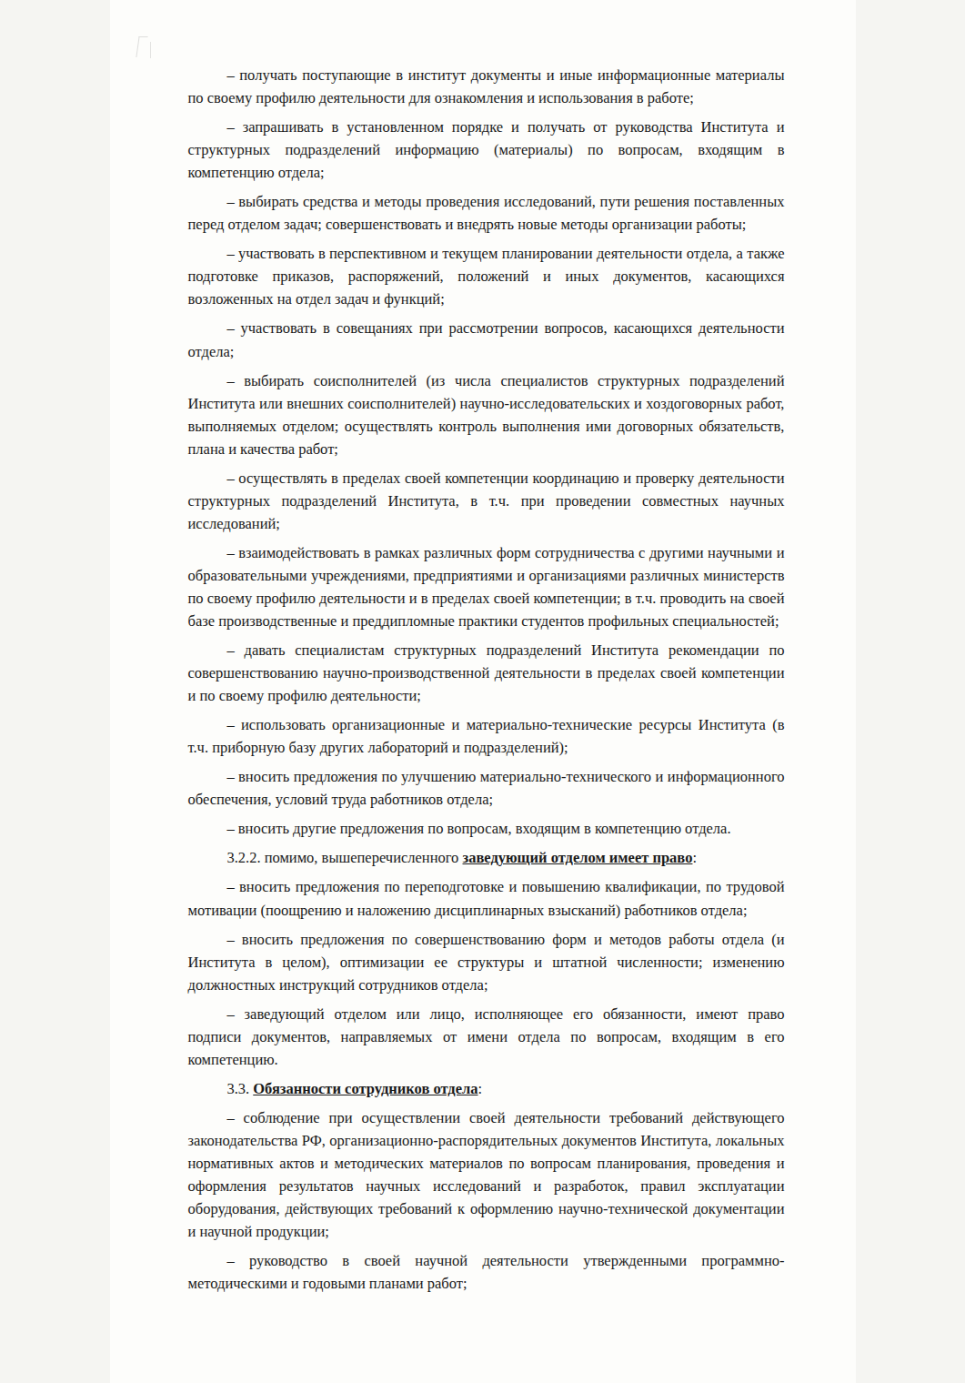– получать поступающие в институт документы и иные информационные материалы по своему профилю деятельности для ознакомления и использования в работе;
– запрашивать в установленном порядке и получать от руководства Института и структурных подразделений информацию (материалы) по вопросам, входящим в компетенцию отдела;
– выбирать средства и методы проведения исследований, пути решения поставленных перед отделом задач; совершенствовать и внедрять новые методы организации работы;
– участвовать в перспективном и текущем планировании деятельности отдела, а также подготовке приказов, распоряжений, положений и иных документов, касающихся возложенных на отдел задач и функций;
– участвовать в совещаниях при рассмотрении вопросов, касающихся деятельности отдела;
– выбирать соисполнителей (из числа специалистов структурных подразделений Института или внешних соисполнителей) научно-исследовательских и хоздоговорных работ, выполняемых отделом; осуществлять контроль выполнения ими договорных обязательств, плана и качества работ;
– осуществлять в пределах своей компетенции координацию и проверку деятельности структурных подразделений Института, в т.ч. при проведении совместных научных исследований;
– взаимодействовать в рамках различных форм сотрудничества с другими научными и образовательными учреждениями, предприятиями и организациями различных министерств по своему профилю деятельности и в пределах своей компетенции; в т.ч. проводить на своей базе производственные и преддипломные практики студентов профильных специальностей;
– давать специалистам структурных подразделений Института рекомендации по совершенствованию научно-производственной деятельности в пределах своей компетенции и по своему профилю деятельности;
– использовать организационные и материально-технические ресурсы Института (в т.ч. приборную базу других лабораторий и подразделений);
– вносить предложения по улучшению материально-технического и информационного обеспечения, условий труда работников отдела;
– вносить другие предложения по вопросам, входящим в компетенцию отдела.
3.2.2. помимо, вышеперечисленного заведующий отделом имеет право:
– вносить предложения по переподготовке и повышению квалификации, по трудовой мотивации (поощрению и наложению дисциплинарных взысканий) работников отдела;
– вносить предложения по совершенствованию форм и методов работы отдела (и Института в целом), оптимизации ее структуры и штатной численности; изменению должностных инструкций сотрудников отдела;
– заведующий отделом или лицо, исполняющее его обязанности, имеют право подписи документов, направляемых от имени отдела по вопросам, входящим в его компетенцию.
3.3. Обязанности сотрудников отдела:
– соблюдение при осуществлении своей деятельности требований действующего законодательства РФ, организационно-распорядительных документов Института, локальных нормативных актов и методических материалов по вопросам планирования, проведения и оформления результатов научных исследований и разработок, правил эксплуатации оборудования, действующих требований к оформлению научно-технической документации и научной продукции;
– руководство в своей научной деятельности утвержденными программно-методическими и годовыми планами работ;